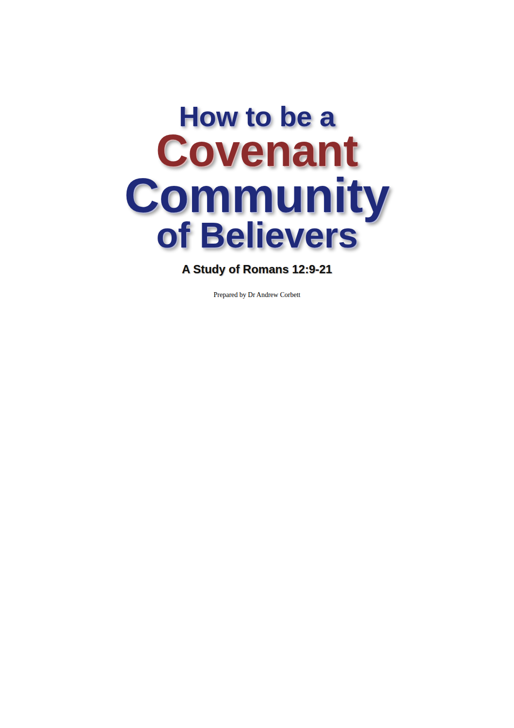How to be a
Covenant
Community
of Believers
A Study of Romans 12:9-21
Prepared by Dr Andrew Corbett